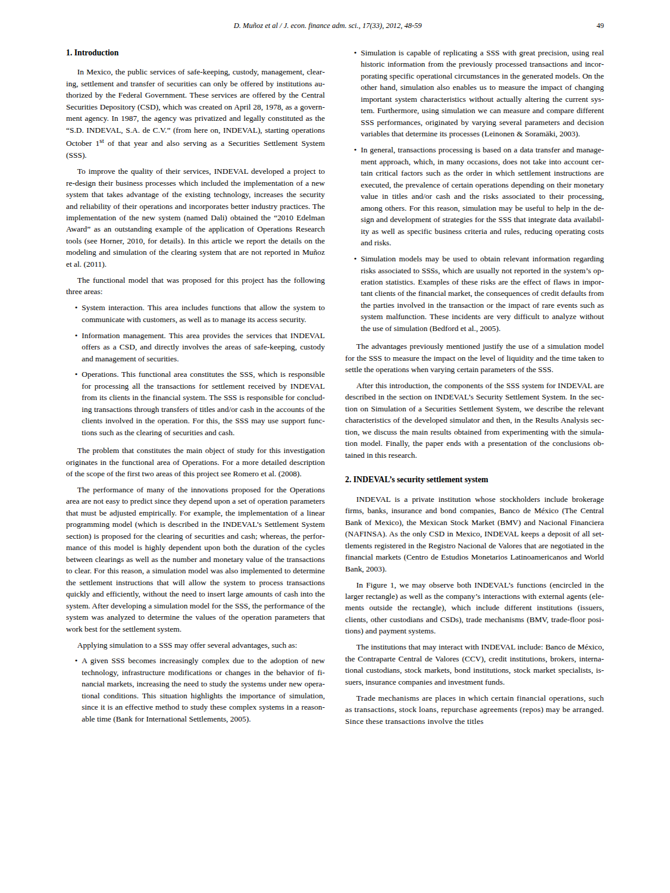D. Muñoz et al / J. econ. finance adm. sci., 17(33), 2012, 48-59
49
1. Introduction
In Mexico, the public services of safe-keeping, custody, management, clearing, settlement and transfer of securities can only be offered by institutions authorized by the Federal Government. These services are offered by the Central Securities Depository (CSD), which was created on April 28, 1978, as a government agency. In 1987, the agency was privatized and legally constituted as the “S.D. INDEVAL, S.A. de C.V.” (from here on, INDEVAL), starting operations October 1st of that year and also serving as a Securities Settlement System (SSS).
To improve the quality of their services, INDEVAL developed a project to re-design their business processes which included the implementation of a new system that takes advantage of the existing technology, increases the security and reliability of their operations and incorporates better industry practices. The implementation of the new system (named Dali) obtained the “2010 Edelman Award” as an outstanding example of the application of Operations Research tools (see Horner, 2010, for details). In this article we report the details on the modeling and simulation of the clearing system that are not reported in Muñoz et al. (2011).
The functional model that was proposed for this project has the following three areas:
System interaction. This area includes functions that allow the system to communicate with customers, as well as to manage its access security.
Information management. This area provides the services that INDEVAL offers as a CSD, and directly involves the areas of safe-keeping, custody and management of securities.
Operations. This functional area constitutes the SSS, which is responsible for processing all the transactions for settlement received by INDEVAL from its clients in the financial system. The SSS is responsible for concluding transactions through transfers of titles and/or cash in the accounts of the clients involved in the operation. For this, the SSS may use support functions such as the clearing of securities and cash.
The problem that constitutes the main object of study for this investigation originates in the functional area of Operations. For a more detailed description of the scope of the first two areas of this project see Romero et al. (2008).
The performance of many of the innovations proposed for the Operations area are not easy to predict since they depend upon a set of operation parameters that must be adjusted empirically. For example, the implementation of a linear programming model (which is described in the INDEVAL’s Settlement System section) is proposed for the clearing of securities and cash; whereas, the performance of this model is highly dependent upon both the duration of the cycles between clearings as well as the number and monetary value of the transactions to clear. For this reason, a simulation model was also implemented to determine the settlement instructions that will allow the system to process transactions quickly and efficiently, without the need to insert large amounts of cash into the system. After developing a simulation model for the SSS, the performance of the system was analyzed to determine the values of the operation parameters that work best for the settlement system.
Applying simulation to a SSS may offer several advantages, such as:
A given SSS becomes increasingly complex due to the adoption of new technology, infrastructure modifications or changes in the behavior of financial markets, increasing the need to study the systems under new operational conditions. This situation highlights the importance of simulation, since it is an effective method to study these complex systems in a reasonable time (Bank for International Settlements, 2005).
Simulation is capable of replicating a SSS with great precision, using real historic information from the previously processed transactions and incorporating specific operational circumstances in the generated models. On the other hand, simulation also enables us to measure the impact of changing important system characteristics without actually altering the current system. Furthermore, using simulation we can measure and compare different SSS performances, originated by varying several parameters and decision variables that determine its processes (Leinonen & Soramäki, 2003).
In general, transactions processing is based on a data transfer and management approach, which, in many occasions, does not take into account certain critical factors such as the order in which settlement instructions are executed, the prevalence of certain operations depending on their monetary value in titles and/or cash and the risks associated to their processing, among others. For this reason, simulation may be useful to help in the design and development of strategies for the SSS that integrate data availability as well as specific business criteria and rules, reducing operating costs and risks.
Simulation models may be used to obtain relevant information regarding risks associated to SSSs, which are usually not reported in the system’s operation statistics. Examples of these risks are the effect of flaws in important clients of the financial market, the consequences of credit defaults from the parties involved in the transaction or the impact of rare events such as system malfunction. These incidents are very difficult to analyze without the use of simulation (Bedford et al., 2005).
The advantages previously mentioned justify the use of a simulation model for the SSS to measure the impact on the level of liquidity and the time taken to settle the operations when varying certain parameters of the SSS.
After this introduction, the components of the SSS system for INDEVAL are described in the section on INDEVAL’s Security Settlement System. In the section on Simulation of a Securities Settlement System, we describe the relevant characteristics of the developed simulator and then, in the Results Analysis section, we discuss the main results obtained from experimenting with the simulation model. Finally, the paper ends with a presentation of the conclusions obtained in this research.
2. INDEVAL’s security settlement system
INDEVAL is a private institution whose stockholders include brokerage firms, banks, insurance and bond companies, Banco de México (The Central Bank of Mexico), the Mexican Stock Market (BMV) and Nacional Financiera (NAFINSA). As the only CSD in Mexico, INDEVAL keeps a deposit of all settlements registered in the Registro Nacional de Valores that are negotiated in the financial markets (Centro de Estudios Monetarios Latinoamericanos and World Bank, 2003).
In Figure 1, we may observe both INDEVAL’s functions (encircled in the larger rectangle) as well as the company’s interactions with external agents (elements outside the rectangle), which include different institutions (issuers, clients, other custodians and CSDs), trade mechanisms (BMV, trade-floor positions) and payment systems.
The institutions that may interact with INDEVAL include: Banco de México, the Contraparte Central de Valores (CCV), credit institutions, brokers, international custodians, stock markets, bond institutions, stock market specialists, issuers, insurance companies and investment funds.
Trade mechanisms are places in which certain financial operations, such as transactions, stock loans, repurchase agreements (repos) may be arranged. Since these transactions involve the titles